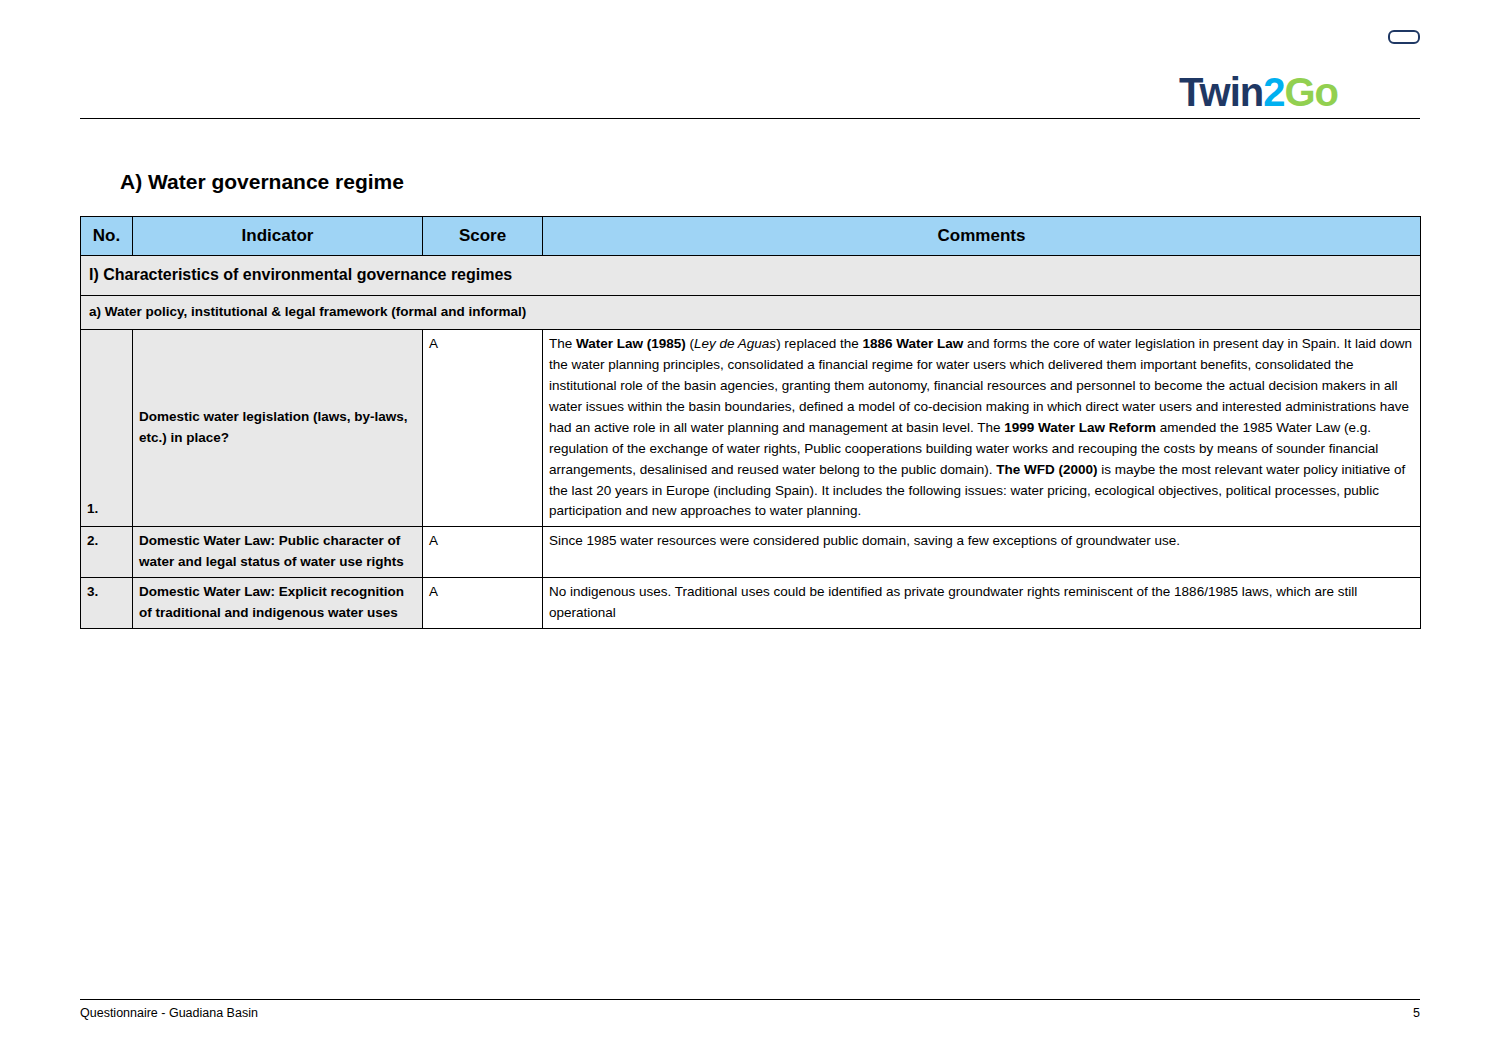Twin 2 Go
A) Water governance regime
| No. | Indicator | Score | Comments |
| --- | --- | --- | --- |
| I) Characteristics of environmental governance regimes |
| a) Water policy, institutional & legal framework (formal and informal) |
| 1. | Domestic water legislation (laws, by-laws, etc.) in place? | A | The Water Law (1985) ( Ley de Aguas ) replaced the 1886 Water Law and forms the core of water legislation in present day in Spain. It laid down the water planning principles, consolidated a financial regime for water users which delivered them important benefits, consolidated the institutional role of the basin agencies, granting them autonomy, financial resources and personnel to become the actual decision makers in all water issues within the basin boundaries, defined a model of co-decision making in which direct water users and interested administrations have had an active role in all water planning and management at basin level. The 1999 Water Law Reform amended the 1985 Water Law (e.g. regulation of the exchange of water rights, Public cooperations building water works and recouping the costs by means of sounder financial arrangements, desalinised and reused water belong to the public domain). The WFD (2000) is maybe the most relevant water policy initiative of the last 20 years in Europe (including Spain). It includes the following issues: water pricing, ecological objectives, political processes, public participation and new approaches to water planning. |
| 2. | Domestic Water Law: Public character of water and legal status of water use rights | A | Since 1985 water resources were considered public domain, saving a few exceptions of groundwater use. |
| 3. | Domestic Water Law: Explicit recognition of traditional and indigenous water uses | A | No indigenous uses. Traditional uses could be identified as private groundwater rights reminiscent of the 1886/1985 laws, which are still operational |
Questionnaire - Guadiana Basin 5